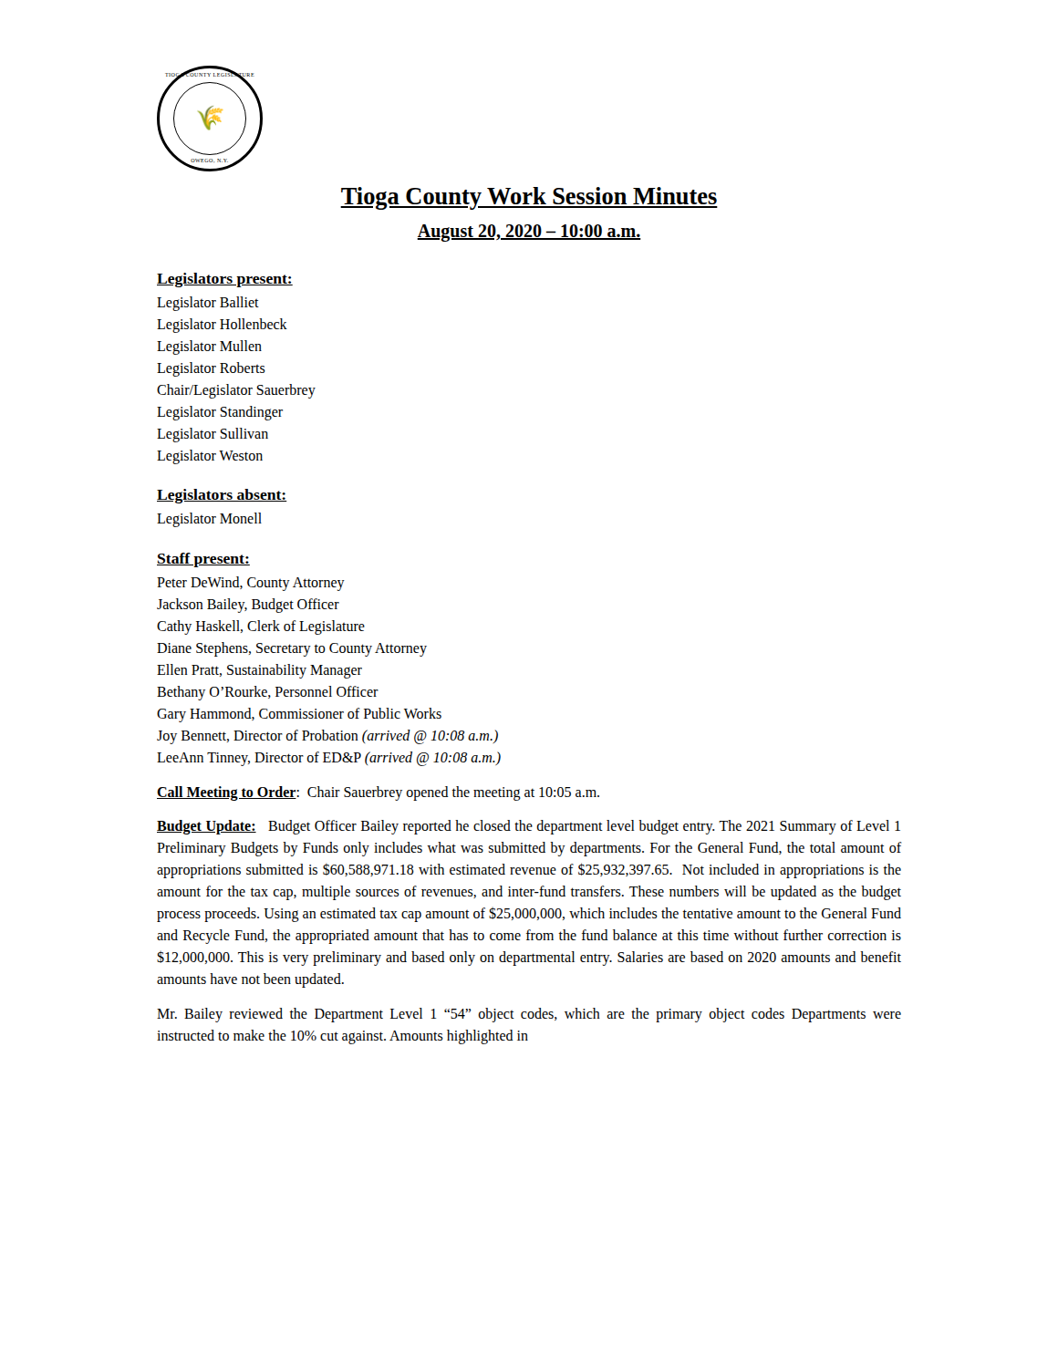TIOGA COUNTY LEGISLATURE
🌾
OWEGO, N.Y.
Tioga County Work Session Minutes
August 20, 2020 – 10:00 a.m.
Legislators present:
Legislator Balliet
Legislator Hollenbeck
Legislator Mullen
Legislator Roberts
Chair/Legislator Sauerbrey
Legislator Standinger
Legislator Sullivan
Legislator Weston
Legislators absent:
Legislator Monell
Staff present:
Peter DeWind, County Attorney
Jackson Bailey, Budget Officer
Cathy Haskell, Clerk of Legislature
Diane Stephens, Secretary to County Attorney
Ellen Pratt, Sustainability Manager
Bethany O’Rourke, Personnel Officer
Gary Hammond, Commissioner of Public Works
Joy Bennett, Director of Probation (arrived @ 10:08 a.m.)
LeeAnn Tinney, Director of ED&P (arrived @ 10:08 a.m.)
Call Meeting to Order: Chair Sauerbrey opened the meeting at 10:05 a.m.
Budget Update: Budget Officer Bailey reported he closed the department level budget entry. The 2021 Summary of Level 1 Preliminary Budgets by Funds only includes what was submitted by departments. For the General Fund, the total amount of appropriations submitted is $60,588,971.18 with estimated revenue of $25,932,397.65. Not included in appropriations is the amount for the tax cap, multiple sources of revenues, and inter-fund transfers. These numbers will be updated as the budget process proceeds. Using an estimated tax cap amount of $25,000,000, which includes the tentative amount to the General Fund and Recycle Fund, the appropriated amount that has to come from the fund balance at this time without further correction is $12,000,000. This is very preliminary and based only on departmental entry. Salaries are based on 2020 amounts and benefit amounts have not been updated.
Mr. Bailey reviewed the Department Level 1 “54” object codes, which are the primary object codes Departments were instructed to make the 10% cut against. Amounts highlighted in